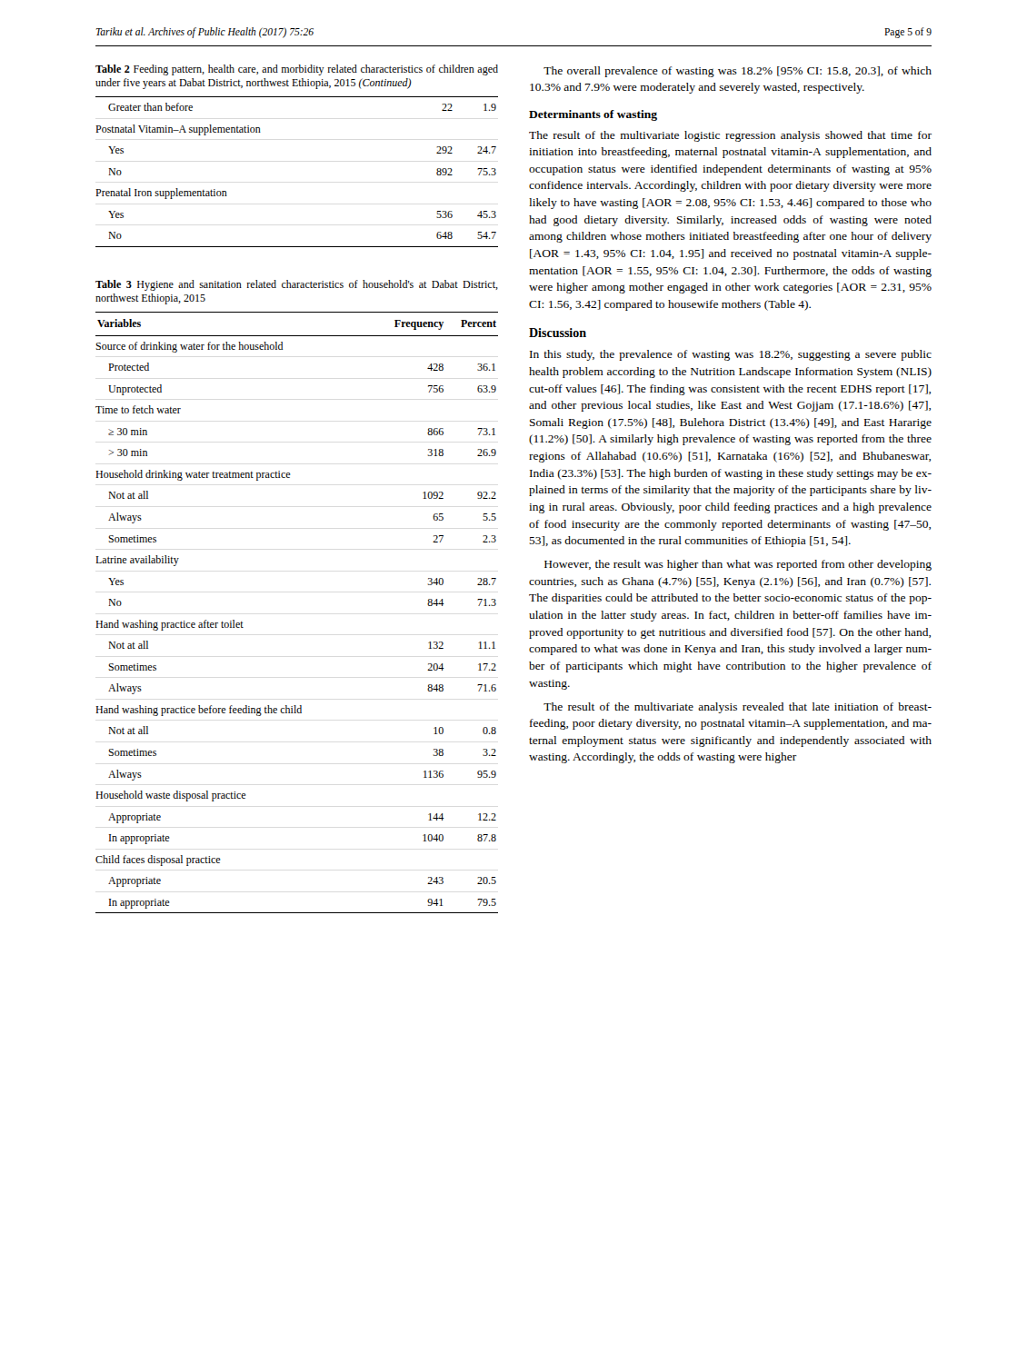Tariku et al. Archives of Public Health (2017) 75:26
Page 5 of 9
Table 2 Feeding pattern, health care, and morbidity related characteristics of children aged under five years at Dabat District, northwest Ethiopia, 2015 (Continued)
| Greater than before | 22 | 1.9 |
| Postnatal Vitamin–A supplementation | | |
| Yes | 292 | 24.7 |
| No | 892 | 75.3 |
| Prenatal Iron supplementation | | |
| Yes | 536 | 45.3 |
| No | 648 | 54.7 |
Table 3 Hygiene and sanitation related characteristics of household's at Dabat District, northwest Ethiopia, 2015
| Variables | Frequency | Percent |
| --- | --- | --- |
| Source of drinking water for the household | | |
| Protected | 428 | 36.1 |
| Unprotected | 756 | 63.9 |
| Time to fetch water | | |
| ≥ 30 min | 866 | 73.1 |
| > 30 min | 318 | 26.9 |
| Household drinking water treatment practice | | |
| Not at all | 1092 | 92.2 |
| Always | 65 | 5.5 |
| Sometimes | 27 | 2.3 |
| Latrine availability | | |
| Yes | 340 | 28.7 |
| No | 844 | 71.3 |
| Hand washing practice after toilet | | |
| Not at all | 132 | 11.1 |
| Sometimes | 204 | 17.2 |
| Always | 848 | 71.6 |
| Hand washing practice before feeding the child | | |
| Not at all | 10 | 0.8 |
| Sometimes | 38 | 3.2 |
| Always | 1136 | 95.9 |
| Household waste disposal practice | | |
| Appropriate | 144 | 12.2 |
| In appropriate | 1040 | 87.8 |
| Child faces disposal practice | | |
| Appropriate | 243 | 20.5 |
| In appropriate | 941 | 79.5 |
The overall prevalence of wasting was 18.2% [95% CI: 15.8, 20.3], of which 10.3% and 7.9% were moderately and severely wasted, respectively.
Determinants of wasting
The result of the multivariate logistic regression analysis showed that time for initiation into breastfeeding, maternal postnatal vitamin-A supplementation, and occupation status were identified independent determinants of wasting at 95% confidence intervals. Accordingly, children with poor dietary diversity were more likely to have wasting [AOR = 2.08, 95% CI: 1.53, 4.46] compared to those who had good dietary diversity. Similarly, increased odds of wasting were noted among children whose mothers initiated breastfeeding after one hour of delivery [AOR = 1.43, 95% CI: 1.04, 1.95] and received no postnatal vitamin-A supplementation [AOR = 1.55, 95% CI: 1.04, 2.30]. Furthermore, the odds of wasting were higher among mother engaged in other work categories [AOR = 2.31, 95% CI: 1.56, 3.42] compared to housewife mothers (Table 4).
Discussion
In this study, the prevalence of wasting was 18.2%, suggesting a severe public health problem according to the Nutrition Landscape Information System (NLIS) cut-off values [46]. The finding was consistent with the recent EDHS report [17], and other previous local studies, like East and West Gojjam (17.1-18.6%) [47], Somali Region (17.5%) [48], Bulehora District (13.4%) [49], and East Hararige (11.2%) [50]. A similarly high prevalence of wasting was reported from the three regions of Allahabad (10.6%) [51], Karnataka (16%) [52], and Bhubaneswar, India (23.3%) [53]. The high burden of wasting in these study settings may be explained in terms of the similarity that the majority of the participants share by living in rural areas. Obviously, poor child feeding practices and a high prevalence of food insecurity are the commonly reported determinants of wasting [47–50, 53], as documented in the rural communities of Ethiopia [51, 54].
However, the result was higher than what was reported from other developing countries, such as Ghana (4.7%) [55], Kenya (2.1%) [56], and Iran (0.7%) [57]. The disparities could be attributed to the better socio-economic status of the population in the latter study areas. In fact, children in better-off families have improved opportunity to get nutritious and diversified food [57]. On the other hand, compared to what was done in Kenya and Iran, this study involved a larger number of participants which might have contribution to the higher prevalence of wasting.
The result of the multivariate analysis revealed that late initiation of breastfeeding, poor dietary diversity, no postnatal vitamin–A supplementation, and maternal employment status were significantly and independently associated with wasting. Accordingly, the odds of wasting were higher